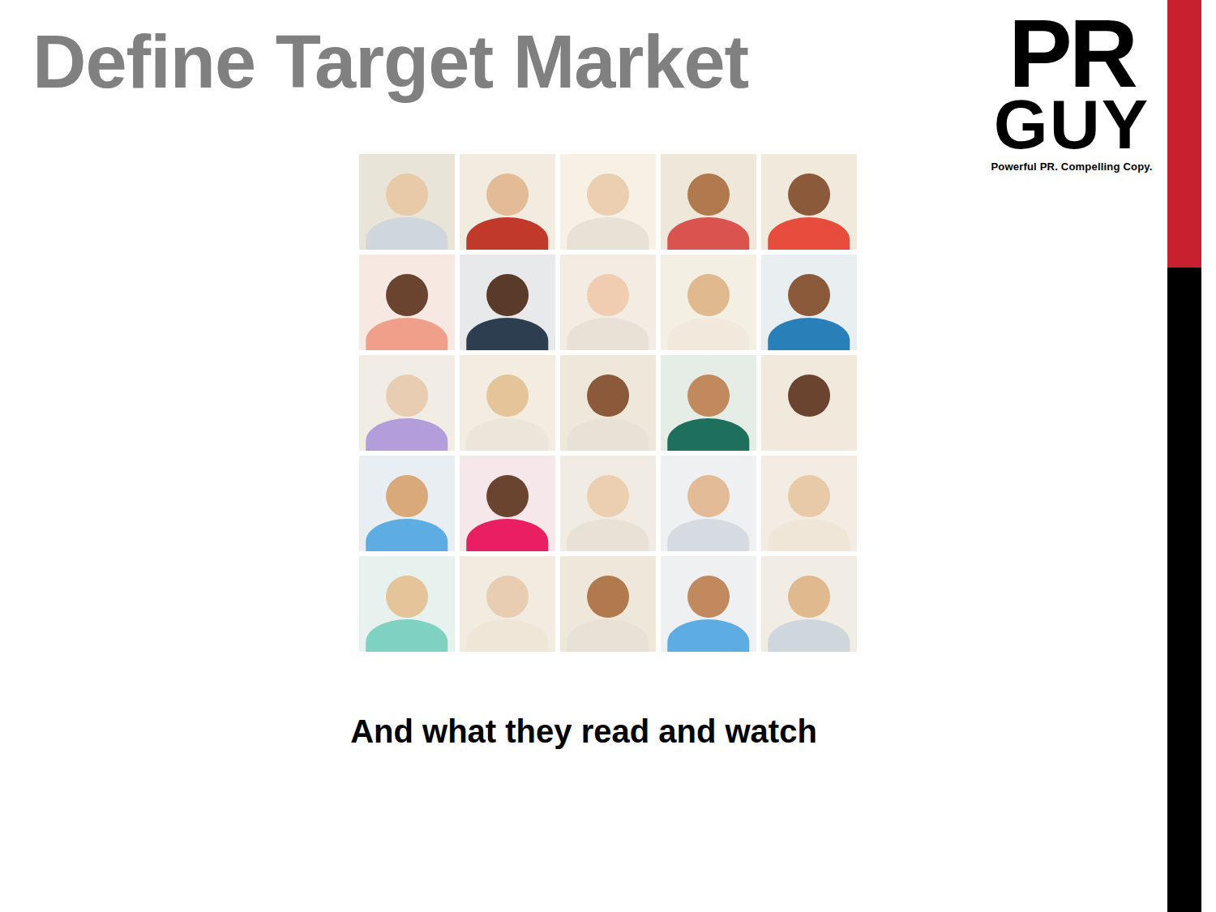Define Target Market
PR
GUY
Powerful PR. Compelling Copy.
And what they read and watch